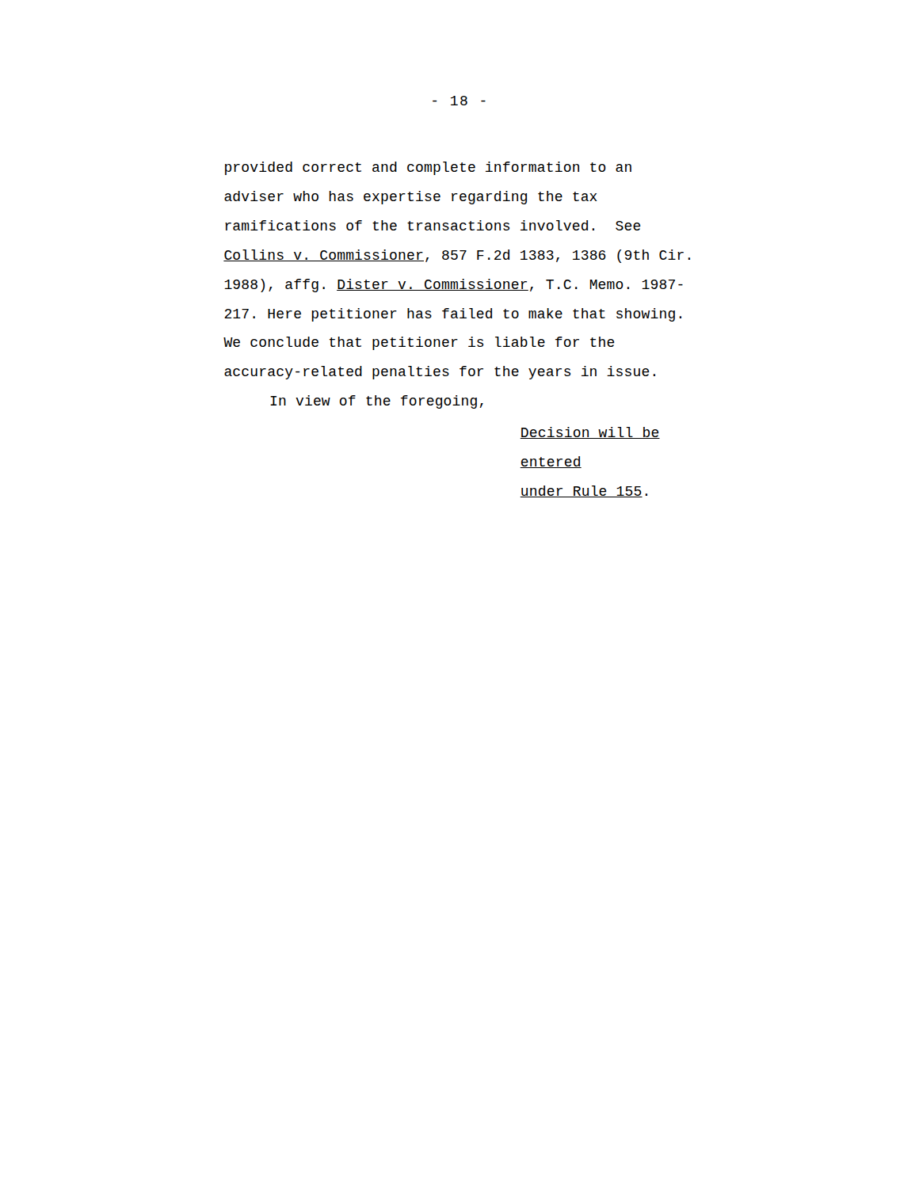- 18 -
provided correct and complete information to an adviser who has expertise regarding the tax ramifications of the transactions involved. See Collins v. Commissioner, 857 F.2d 1383, 1386 (9th Cir. 1988), affg. Dister v. Commissioner, T.C. Memo. 1987-217. Here petitioner has failed to make that showing. We conclude that petitioner is liable for the accuracy-related penalties for the years in issue.
In view of the foregoing,
Decision will be entered
under Rule 155.